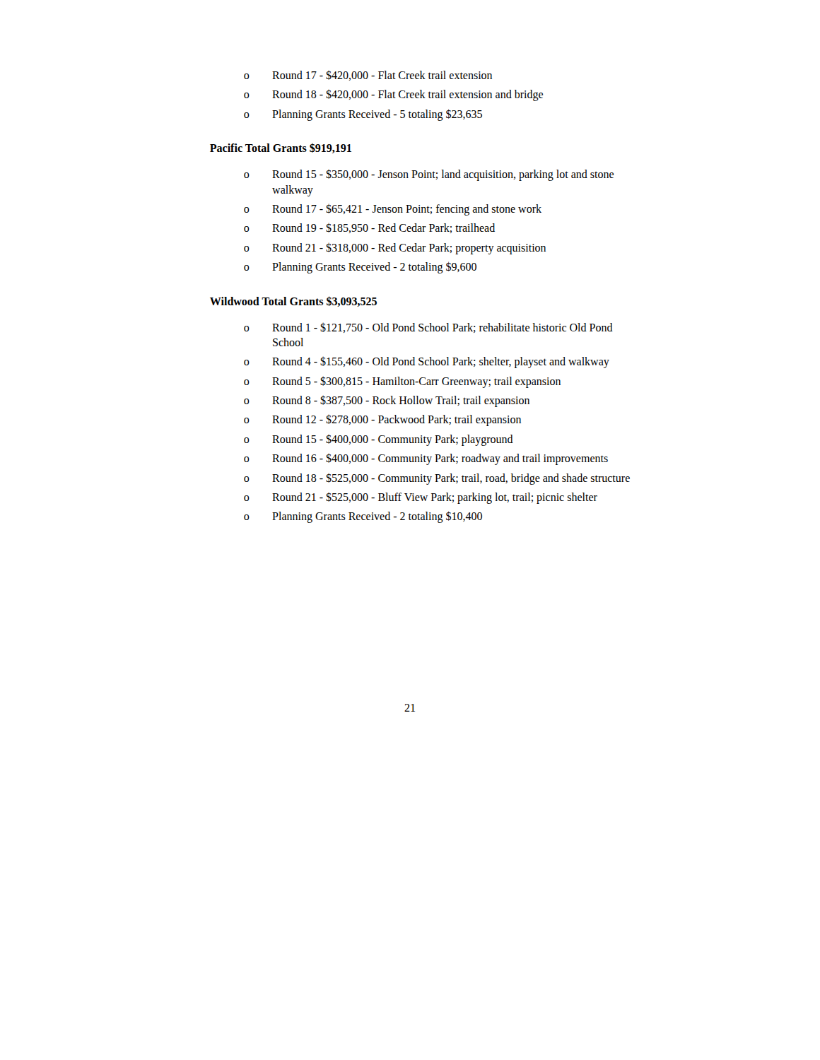Round 17 - $420,000 - Flat Creek trail extension
Round 18 - $420,000 - Flat Creek trail extension and bridge
Planning Grants Received - 5 totaling $23,635
Pacific Total Grants $919,191
Round 15 - $350,000 - Jenson Point; land acquisition, parking lot and stone walkway
Round 17 - $65,421 - Jenson Point; fencing and stone work
Round 19 - $185,950 - Red Cedar Park; trailhead
Round 21 - $318,000 - Red Cedar Park; property acquisition
Planning Grants Received - 2 totaling $9,600
Wildwood Total Grants $3,093,525
Round 1 - $121,750 - Old Pond School Park; rehabilitate historic Old Pond School
Round 4 - $155,460 - Old Pond School Park; shelter, playset and walkway
Round 5 - $300,815 - Hamilton-Carr Greenway; trail expansion
Round 8 - $387,500 - Rock Hollow Trail; trail expansion
Round 12 - $278,000 - Packwood Park; trail expansion
Round 15 - $400,000 - Community Park; playground
Round 16 - $400,000 - Community Park; roadway and trail improvements
Round 18 - $525,000 - Community Park; trail, road, bridge and shade structure
Round 21 - $525,000 - Bluff View Park; parking lot, trail; picnic shelter
Planning Grants Received - 2 totaling $10,400
21